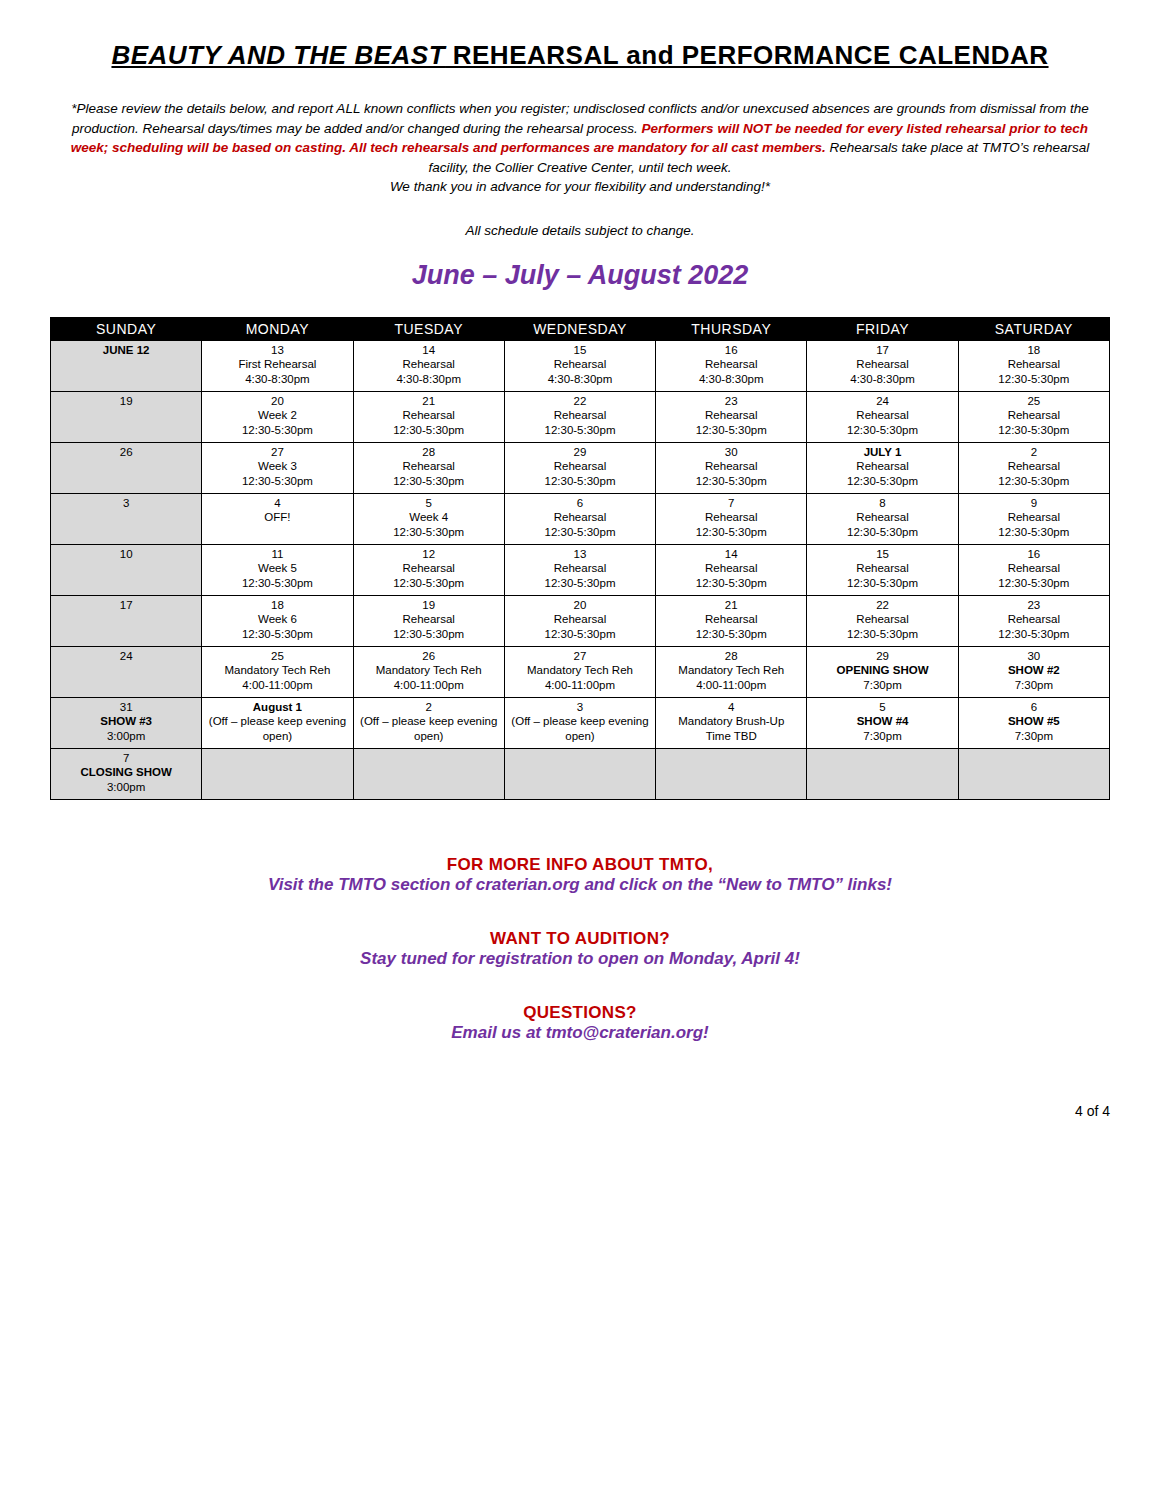BEAUTY AND THE BEAST REHEARSAL and PERFORMANCE CALENDAR
*Please review the details below, and report ALL known conflicts when you register; undisclosed conflicts and/or unexcused absences are grounds from dismissal from the production. Rehearsal days/times may be added and/or changed during the rehearsal process. Performers will NOT be needed for every listed rehearsal prior to tech week; scheduling will be based on casting. All tech rehearsals and performances are mandatory for all cast members. Rehearsals take place at TMTO’s rehearsal facility, the Collier Creative Center, until tech week.
We thank you in advance for your flexibility and understanding!*
All schedule details subject to change.
June – July – August 2022
| SUNDAY | MONDAY | TUESDAY | WEDNESDAY | THURSDAY | FRIDAY | SATURDAY |
| --- | --- | --- | --- | --- | --- | --- |
| JUNE 12 | 13 First Rehearsal 4:30-8:30pm | 14 Rehearsal 4:30-8:30pm | 15 Rehearsal 4:30-8:30pm | 16 Rehearsal 4:30-8:30pm | 17 Rehearsal 4:30-8:30pm | 18 Rehearsal 12:30-5:30pm |
| 19 | 20 Week 2 12:30-5:30pm | 21 Rehearsal 12:30-5:30pm | 22 Rehearsal 12:30-5:30pm | 23 Rehearsal 12:30-5:30pm | 24 Rehearsal 12:30-5:30pm | 25 Rehearsal 12:30-5:30pm |
| 26 | 27 Week 3 12:30-5:30pm | 28 Rehearsal 12:30-5:30pm | 29 Rehearsal 12:30-5:30pm | 30 Rehearsal 12:30-5:30pm | JULY 1 Rehearsal 12:30-5:30pm | 2 Rehearsal 12:30-5:30pm |
| 3 | 4 OFF! | 5 Week 4 12:30-5:30pm | 6 Rehearsal 12:30-5:30pm | 7 Rehearsal 12:30-5:30pm | 8 Rehearsal 12:30-5:30pm | 9 Rehearsal 12:30-5:30pm |
| 10 | 11 Week 5 12:30-5:30pm | 12 Rehearsal 12:30-5:30pm | 13 Rehearsal 12:30-5:30pm | 14 Rehearsal 12:30-5:30pm | 15 Rehearsal 12:30-5:30pm | 16 Rehearsal 12:30-5:30pm |
| 17 | 18 Week 6 12:30-5:30pm | 19 Rehearsal 12:30-5:30pm | 20 Rehearsal 12:30-5:30pm | 21 Rehearsal 12:30-5:30pm | 22 Rehearsal 12:30-5:30pm | 23 Rehearsal 12:30-5:30pm |
| 24 | 25 Mandatory Tech Reh 4:00-11:00pm | 26 Mandatory Tech Reh 4:00-11:00pm | 27 Mandatory Tech Reh 4:00-11:00pm | 28 Mandatory Tech Reh 4:00-11:00pm | 29 OPENING SHOW 7:30pm | 30 SHOW #2 7:30pm |
| 31 SHOW #3 3:00pm | August 1 (Off – please keep evening open) | 2 (Off – please keep evening open) | 3 (Off – please keep evening open) | 4 Mandatory Brush-Up Time TBD | 5 SHOW #4 7:30pm | 6 SHOW #5 7:30pm |
| 7 CLOSING SHOW 3:00pm | | | | | | |
FOR MORE INFO ABOUT TMTO,
Visit the TMTO section of craterian.org and click on the “New to TMTO” links!
WANT TO AUDITION?
Stay tuned for registration to open on Monday, April 4!
QUESTIONS?
Email us at tmto@craterian.org!
4 of 4